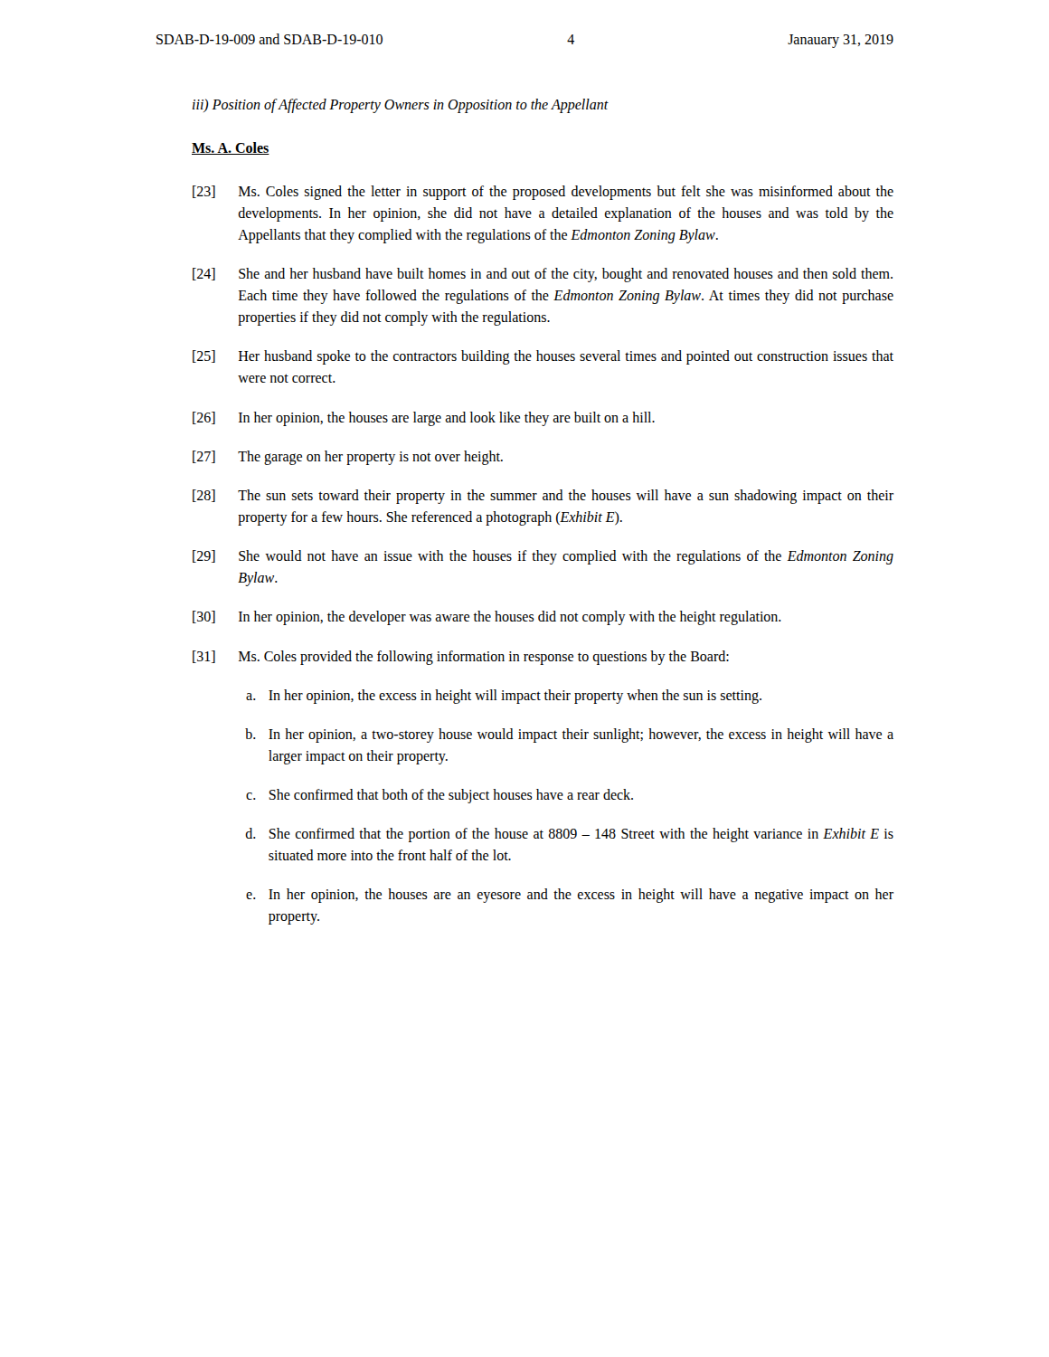SDAB-D-19-009 and SDAB-D-19-010 4 Janauary 31, 2019
iii) Position of Affected Property Owners in Opposition to the Appellant
Ms. A. Coles
[23] Ms. Coles signed the letter in support of the proposed developments but felt she was misinformed about the developments. In her opinion, she did not have a detailed explanation of the houses and was told by the Appellants that they complied with the regulations of the Edmonton Zoning Bylaw.
[24] She and her husband have built homes in and out of the city, bought and renovated houses and then sold them. Each time they have followed the regulations of the Edmonton Zoning Bylaw. At times they did not purchase properties if they did not comply with the regulations.
[25] Her husband spoke to the contractors building the houses several times and pointed out construction issues that were not correct.
[26] In her opinion, the houses are large and look like they are built on a hill.
[27] The garage on her property is not over height.
[28] The sun sets toward their property in the summer and the houses will have a sun shadowing impact on their property for a few hours. She referenced a photograph (Exhibit E).
[29] She would not have an issue with the houses if they complied with the regulations of the Edmonton Zoning Bylaw.
[30] In her opinion, the developer was aware the houses did not comply with the height regulation.
[31] Ms. Coles provided the following information in response to questions by the Board:
In her opinion, the excess in height will impact their property when the sun is setting.
In her opinion, a two-storey house would impact their sunlight; however, the excess in height will have a larger impact on their property.
She confirmed that both of the subject houses have a rear deck.
She confirmed that the portion of the house at 8809 – 148 Street with the height variance in Exhibit E is situated more into the front half of the lot.
In her opinion, the houses are an eyesore and the excess in height will have a negative impact on her property.